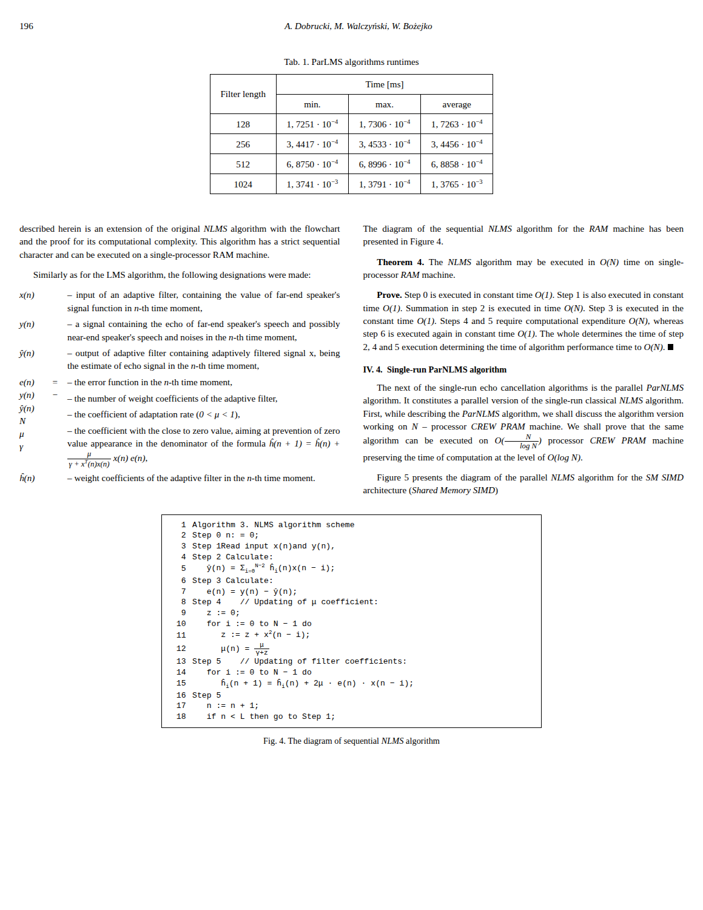196 A. Dobrucki, M. Walczyński, W. Bożejko
Tab. 1. ParLMS algorithms runtimes
| Filter length | Time [ms] |
| --- | --- |
| min. | max. | average |
| 128 | 1, 7251 · 10 −4 | 1, 7306 · 10 −4 | 1, 7263 · 10 −4 |
| 256 | 3, 4417 · 10 −4 | 3, 4533 · 10 −4 | 3, 4456 · 10 −4 |
| 512 | 6, 8750 · 10 −4 | 6, 8996 · 10 −4 | 6, 8858 · 10 −4 |
| 1024 | 1, 3741 · 10 −3 | 1, 3791 · 10 −4 | 1, 3765 · 10 −3 |
described herein is an extension of the original NLMS algorithm with the flowchart and the proof for its computational complexity. This algorithm has a strict sequential character and can be executed on a single-processor RAM machine.
Similarly as for the LMS algorithm, the following designations were made:
x(n)
– input of an adaptive filter, containing the value of far-end speaker's signal function in n-th time moment,
y(n)
– a signal containing the echo of far-end speaker's speech and possibly near-end speaker's speech and noises in the n-th time moment,
ŷ(n)
– output of adaptive filter containing adaptively filtered signal x, being the estimate of echo signal in the n-th time moment,
e(n) = y(n) − ŷ(n)
– the error function in the n-th time moment,
N
– the number of weight coefficients of the adaptive filter,
μ
– the coefficient of adaptation rate (0 < μ < 1),
γ
– the coefficient with the close to zero value, aiming at prevention of zero value appearance in the denominator of the formula ĥ(n + 1) = ĥ(n) + μγ + xT(n)x(n) x(n) e(n),
ĥ(n)
– weight coefficients of the adaptive filter in the n-th time moment.
The diagram of the sequential NLMS algorithm for the RAM machine has been presented in Figure 4.
Theorem 4. The NLMS algorithm may be executed in O(N) time on single-processor RAM machine.
Prove. Step 0 is executed in constant time O(1). Step 1 is also executed in constant time O(1). Summation in step 2 is executed in time O(N). Step 3 is executed in the constant time O(1). Steps 4 and 5 require computational expenditure O(N), whereas step 6 is executed again in constant time O(1). The whole determines the time of step 2, 4 and 5 execution determining the time of algorithm performance time to O(N).
IV. 4. Single-run ParNLMS algorithm
The next of the single-run echo cancellation algorithms is the parallel ParNLMS algorithm. It constitutes a parallel version of the single-run classical NLMS algorithm. First, while describing the ParNLMS algorithm, we shall discuss the algorithm version working on N – processor CREW PRAM machine. We shall prove that the same algorithm can be executed on O(Nlog N) processor CREW PRAM machine preserving the time of computation at the level of O(log N).
Figure 5 presents the diagram of the parallel NLMS algorithm for the SM SIMD architecture (Shared Memory SIMD)
1 Algorithm 3. NLMS algorithm scheme 2 Step 0 n: = 0; 3 Step 1Read input x(n)and y(n), 4 Step 2 Calculate: 5 ŷ(n) = Σi=0N−2 ĥi(n)x(n − i); 6 Step 3 Calculate: 7 e(n) = y(n) − ŷ(n); 8 Step 4 // Updating of μ coefficient: 9 z := 0; 10 for i := 0 to N − 1 do 11 z := z + x2(n − i); 12 μ(n) = μγ+z 13 Step 5 // Updating of filter coefficients: 14 for i := 0 to N − 1 do 15 ĥi(n + 1) = ĥi(n) + 2μ · e(n) · x(n − i); 16 Step 5 17 n := n + 1; 18 if n < L then go to Step 1;
Fig. 4. The diagram of sequential NLMS algorithm